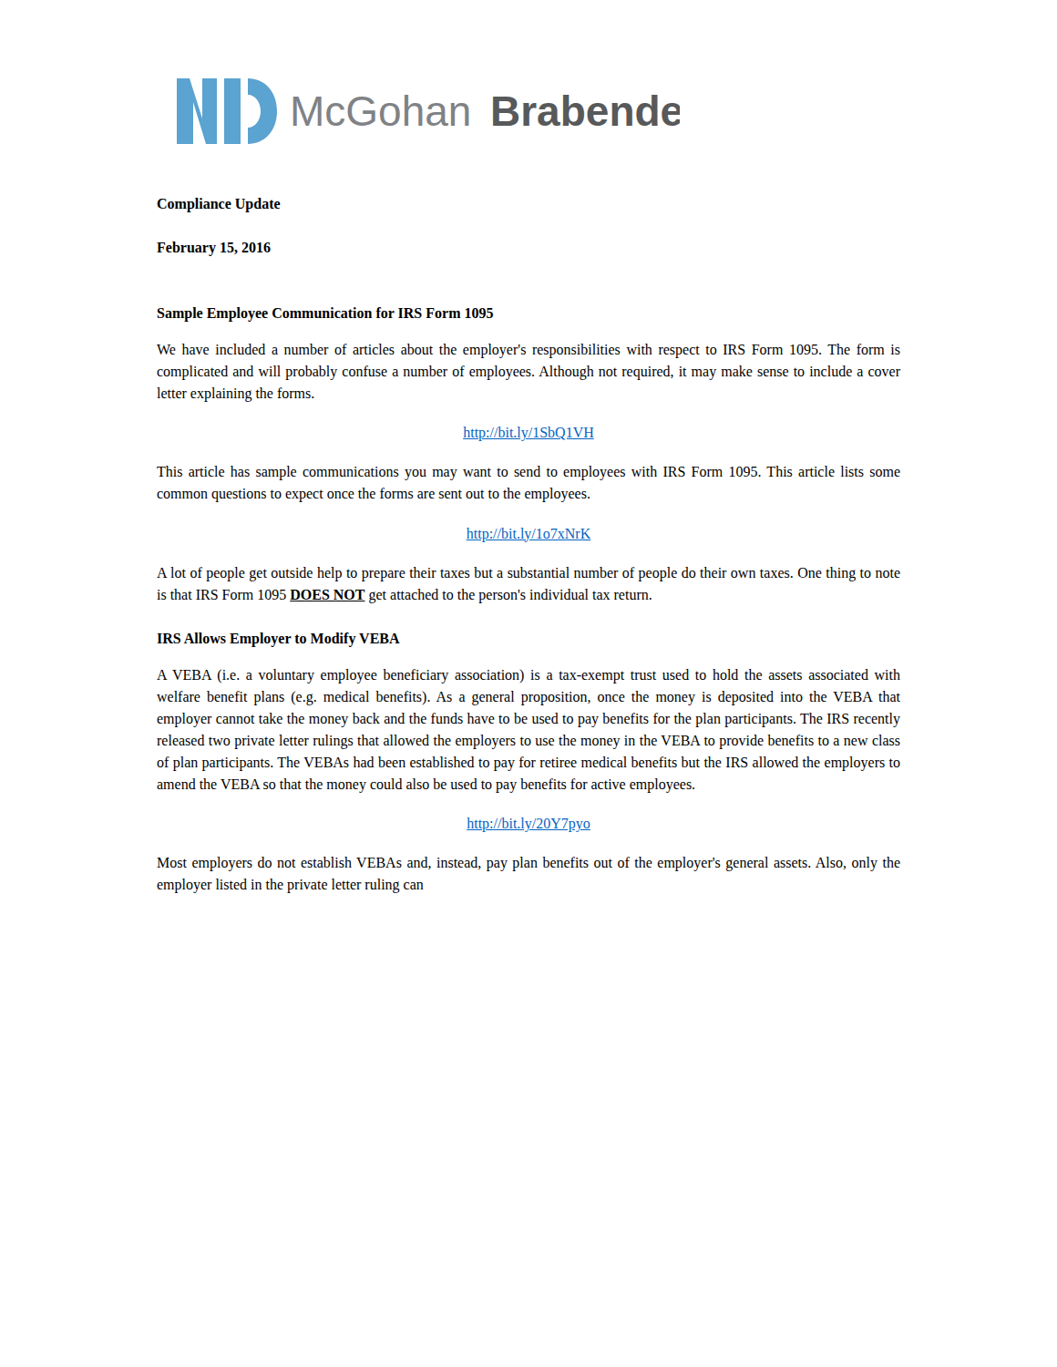McGohan Brabender
Compliance Update
February 15, 2016
Sample Employee Communication for IRS Form 1095
We have included a number of articles about the employer's responsibilities with respect to IRS Form 1095. The form is complicated and will probably confuse a number of employees. Although not required, it may make sense to include a cover letter explaining the forms.
http://bit.ly/1SbQ1VH
This article has sample communications you may want to send to employees with IRS Form 1095. This article lists some common questions to expect once the forms are sent out to the employees.
http://bit.ly/1o7xNrK
A lot of people get outside help to prepare their taxes but a substantial number of people do their own taxes. One thing to note is that IRS Form 1095 DOES NOT get attached to the person's individual tax return.
IRS Allows Employer to Modify VEBA
A VEBA (i.e. a voluntary employee beneficiary association) is a tax-exempt trust used to hold the assets associated with welfare benefit plans (e.g. medical benefits). As a general proposition, once the money is deposited into the VEBA that employer cannot take the money back and the funds have to be used to pay benefits for the plan participants. The IRS recently released two private letter rulings that allowed the employers to use the money in the VEBA to provide benefits to a new class of plan participants. The VEBAs had been established to pay for retiree medical benefits but the IRS allowed the employers to amend the VEBA so that the money could also be used to pay benefits for active employees.
http://bit.ly/20Y7pyo
Most employers do not establish VEBAs and, instead, pay plan benefits out of the employer's general assets. Also, only the employer listed in the private letter ruling can